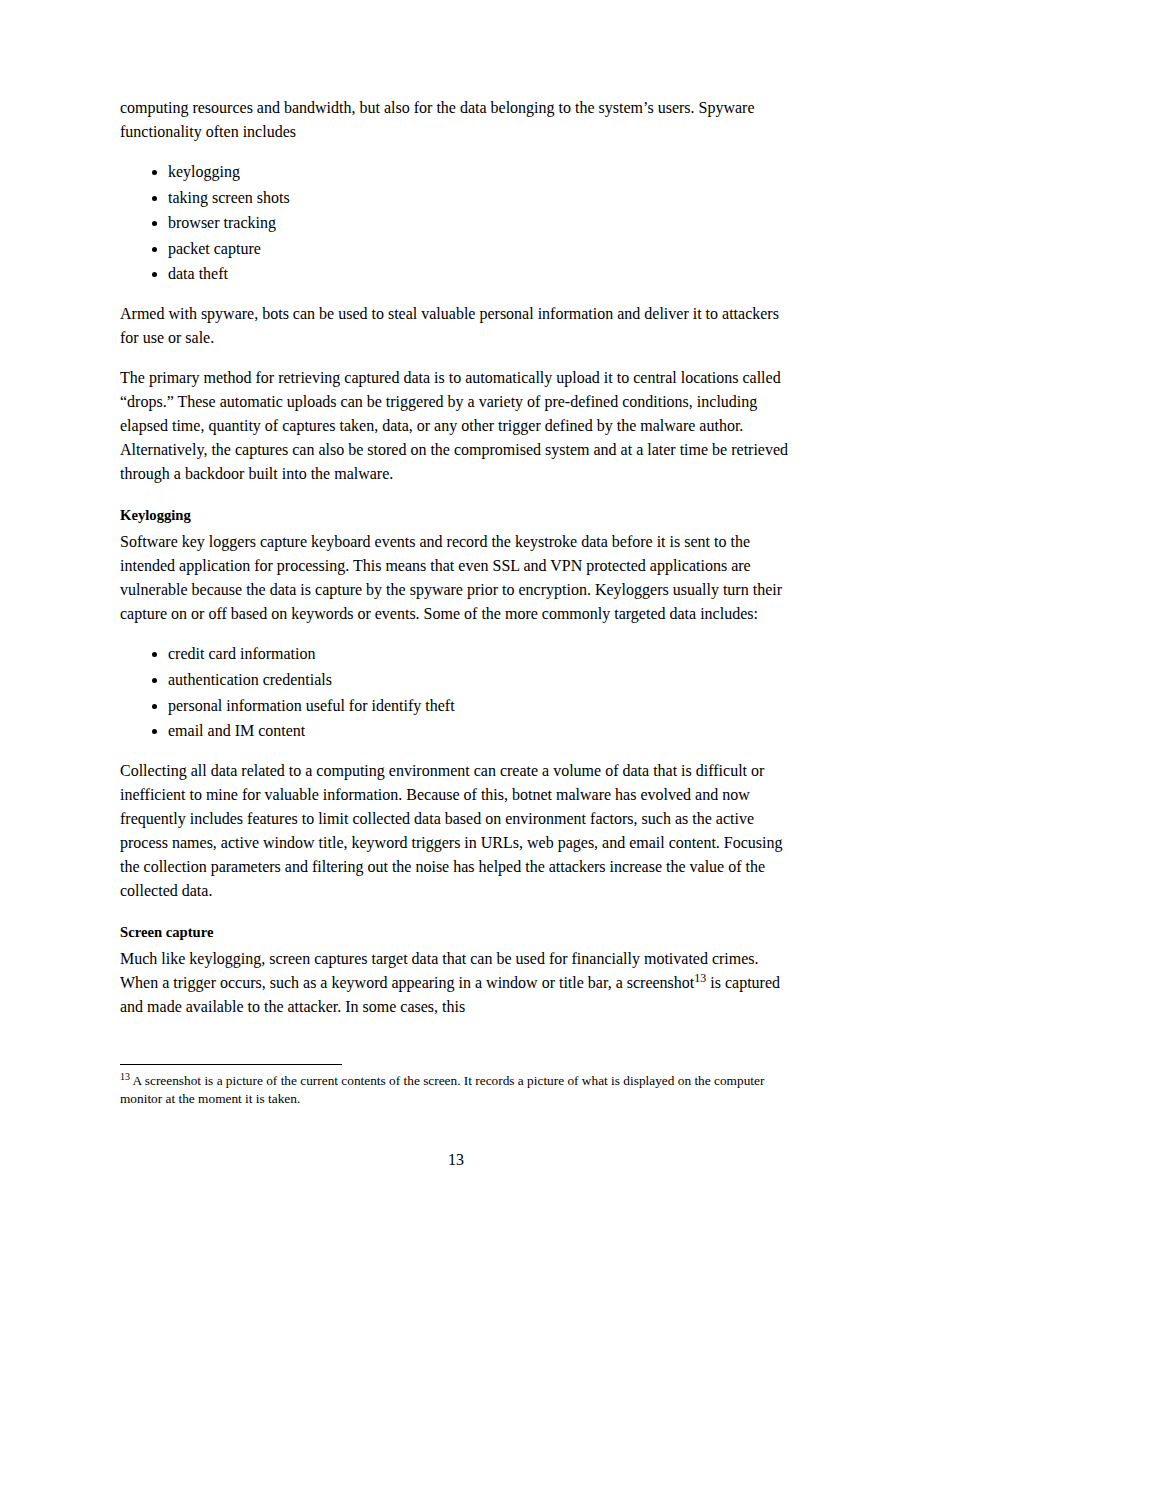computing resources and bandwidth, but also for the data belonging to the system’s users. Spyware functionality often includes
keylogging
taking screen shots
browser tracking
packet capture
data theft
Armed with spyware, bots can be used to steal valuable personal information and deliver it to attackers for use or sale.
The primary method for retrieving captured data is to automatically upload it to central locations called “drops.” These automatic uploads can be triggered by a variety of pre-defined conditions, including elapsed time, quantity of captures taken, data, or any other trigger defined by the malware author. Alternatively, the captures can also be stored on the compromised system and at a later time be retrieved through a backdoor built into the malware.
Keylogging
Software key loggers capture keyboard events and record the keystroke data before it is sent to the intended application for processing. This means that even SSL and VPN protected applications are vulnerable because the data is capture by the spyware prior to encryption. Keyloggers usually turn their capture on or off based on keywords or events. Some of the more commonly targeted data includes:
credit card information
authentication credentials
personal information useful for identify theft
email and IM content
Collecting all data related to a computing environment can create a volume of data that is difficult or inefficient to mine for valuable information. Because of this, botnet malware has evolved and now frequently includes features to limit collected data based on environment factors, such as the active process names, active window title, keyword triggers in URLs, web pages, and email content. Focusing the collection parameters and filtering out the noise has helped the attackers increase the value of the collected data.
Screen capture
Much like keylogging, screen captures target data that can be used for financially motivated crimes. When a trigger occurs, such as a keyword appearing in a window or title bar, a screenshot13 is captured and made available to the attacker. In some cases, this
13 A screenshot is a picture of the current contents of the screen. It records a picture of what is displayed on the computer monitor at the moment it is taken.
13